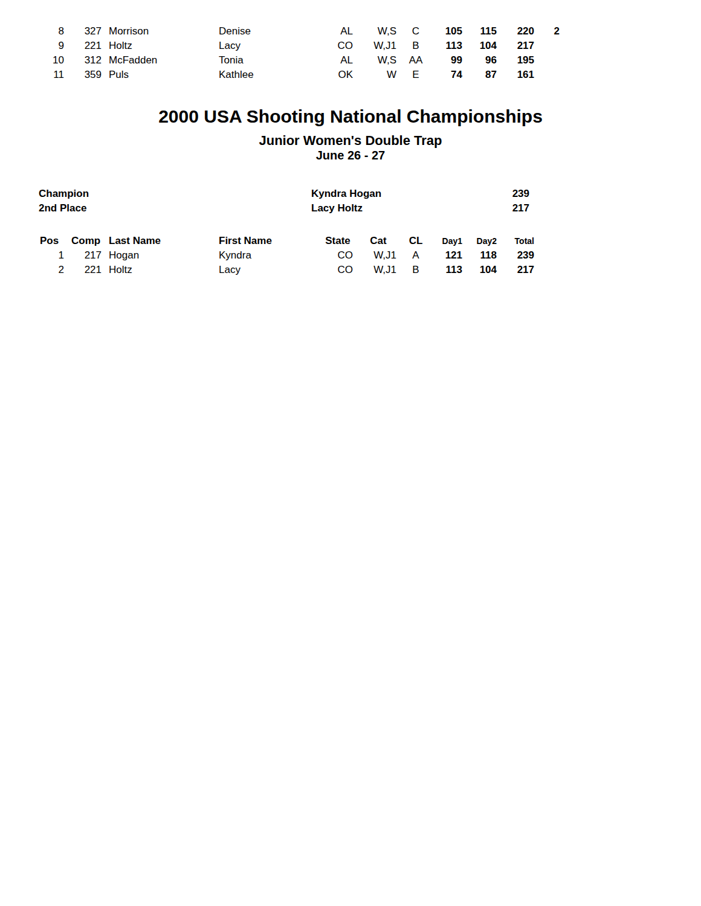| 8 | 327 | Morrison | Denise | AL | W,S | C | 105 | 115 | 220 | 2 |
| 9 | 221 | Holtz | Lacy | CO | W,J1 | B | 113 | 104 | 217 | |
| 10 | 312 | McFadden | Tonia | AL | W,S | AA | 99 | 96 | 195 | |
| 11 | 359 | Puls | Kathlee | OK | W | E | 74 | 87 | 161 | |
2000 USA Shooting National Championships
Junior Women's Double Trap
June 26 - 27
| Champion | Kyndra Hogan | 239 |
| 2nd Place | Lacy Holtz | 217 |
| Pos | Comp | Last Name | First Name | State | Cat | CL | Day1 | Day2 | Total |
| --- | --- | --- | --- | --- | --- | --- | --- | --- | --- |
| 1 | 217 | Hogan | Kyndra | CO | W,J1 | A | 121 | 118 | 239 |
| 2 | 221 | Holtz | Lacy | CO | W,J1 | B | 113 | 104 | 217 |